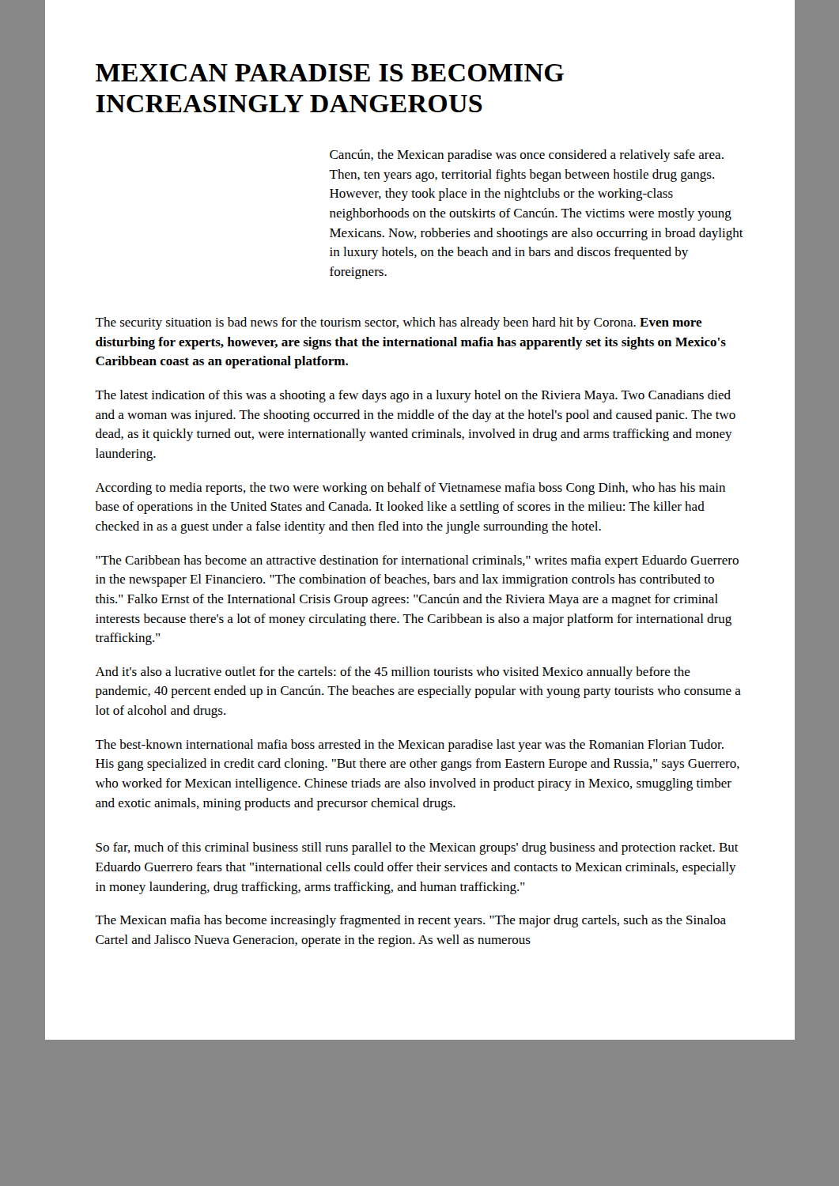MEXICAN PARADISE IS BECOMING INCREASINGLY DANGEROUS
Cancún, the Mexican paradise was once considered a relatively safe area. Then, ten years ago, territorial fights began between hostile drug gangs. However, they took place in the nightclubs or the working-class neighborhoods on the outskirts of Cancún. The victims were mostly young Mexicans. Now, robberies and shootings are also occurring in broad daylight in luxury hotels, on the beach and in bars and discos frequented by foreigners.
The security situation is bad news for the tourism sector, which has already been hard hit by Corona. Even more disturbing for experts, however, are signs that the international mafia has apparently set its sights on Mexico's Caribbean coast as an operational platform.
The latest indication of this was a shooting a few days ago in a luxury hotel on the Riviera Maya. Two Canadians died and a woman was injured. The shooting occurred in the middle of the day at the hotel's pool and caused panic. The two dead, as it quickly turned out, were internationally wanted criminals, involved in drug and arms trafficking and money laundering.
According to media reports, the two were working on behalf of Vietnamese mafia boss Cong Dinh, who has his main base of operations in the United States and Canada. It looked like a settling of scores in the milieu: The killer had checked in as a guest under a false identity and then fled into the jungle surrounding the hotel.
"The Caribbean has become an attractive destination for international criminals," writes mafia expert Eduardo Guerrero in the newspaper El Financiero. "The combination of beaches, bars and lax immigration controls has contributed to this." Falko Ernst of the International Crisis Group agrees: "Cancún and the Riviera Maya are a magnet for criminal interests because there's a lot of money circulating there. The Caribbean is also a major platform for international drug trafficking."
And it's also a lucrative outlet for the cartels: of the 45 million tourists who visited Mexico annually before the pandemic, 40 percent ended up in Cancún. The beaches are especially popular with young party tourists who consume a lot of alcohol and drugs.
The best-known international mafia boss arrested in the Mexican paradise last year was the Romanian Florian Tudor. His gang specialized in credit card cloning. "But there are other gangs from Eastern Europe and Russia," says Guerrero, who worked for Mexican intelligence. Chinese triads are also involved in product piracy in Mexico, smuggling timber and exotic animals, mining products and precursor chemical drugs.
So far, much of this criminal business still runs parallel to the Mexican groups' drug business and protection racket. But Eduardo Guerrero fears that "international cells could offer their services and contacts to Mexican criminals, especially in money laundering, drug trafficking, arms trafficking, and human trafficking."
The Mexican mafia has become increasingly fragmented in recent years. "The major drug cartels, such as the Sinaloa Cartel and Jalisco Nueva Generacion, operate in the region. As well as numerous